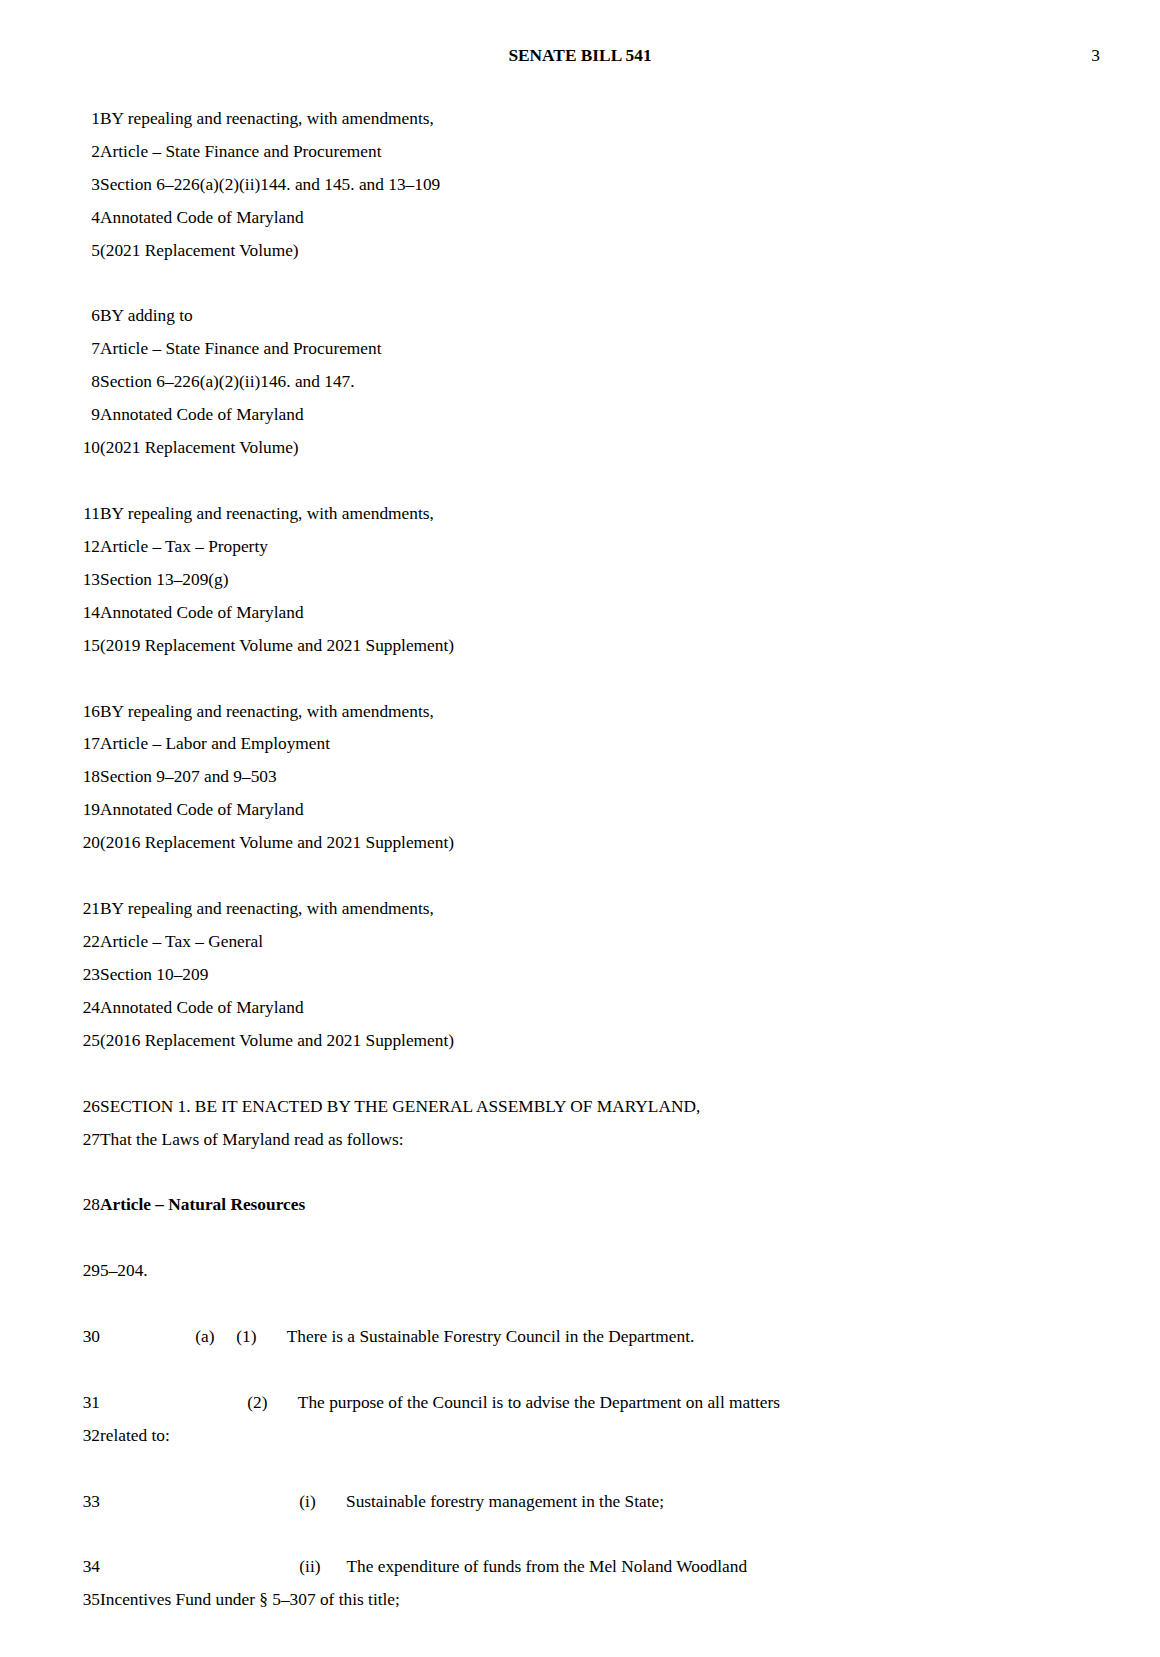SENATE BILL 541 3
| 1 | BY repealing and reenacting, with amendments, |
| 2 | Article – State Finance and Procurement |
| 3 | Section 6–226(a)(2)(ii)144. and 145. and 13–109 |
| 4 | Annotated Code of Maryland |
| 5 | (2021 Replacement Volume) |
| 6 | BY adding to |
| 7 | Article – State Finance and Procurement |
| 8 | Section 6–226(a)(2)(ii)146. and 147. |
| 9 | Annotated Code of Maryland |
| 10 | (2021 Replacement Volume) |
| 11 | BY repealing and reenacting, with amendments, |
| 12 | Article – Tax – Property |
| 13 | Section 13–209(g) |
| 14 | Annotated Code of Maryland |
| 15 | (2019 Replacement Volume and 2021 Supplement) |
| 16 | BY repealing and reenacting, with amendments, |
| 17 | Article – Labor and Employment |
| 18 | Section 9–207 and 9–503 |
| 19 | Annotated Code of Maryland |
| 20 | (2016 Replacement Volume and 2021 Supplement) |
| 21 | BY repealing and reenacting, with amendments, |
| 22 | Article – Tax – General |
| 23 | Section 10–209 |
| 24 | Annotated Code of Maryland |
| 25 | (2016 Replacement Volume and 2021 Supplement) |
| 26 | SECTION 1. BE IT ENACTED BY THE GENERAL ASSEMBLY OF MARYLAND, |
| 27 | That the Laws of Maryland read as follows: |
| 28 | Article – Natural Resources |
| 29 | 5–204. |
| 30 | (a) (1) There is a Sustainable Forestry Council in the Department. |
| 31 | (2) The purpose of the Council is to advise the Department on all matters |
| 32 | related to: |
| 33 | (i) Sustainable forestry management in the State; |
| 34 | (ii) The expenditure of funds from the Mel Noland Woodland |
| 35 | Incentives Fund under § 5–307 of this title; |